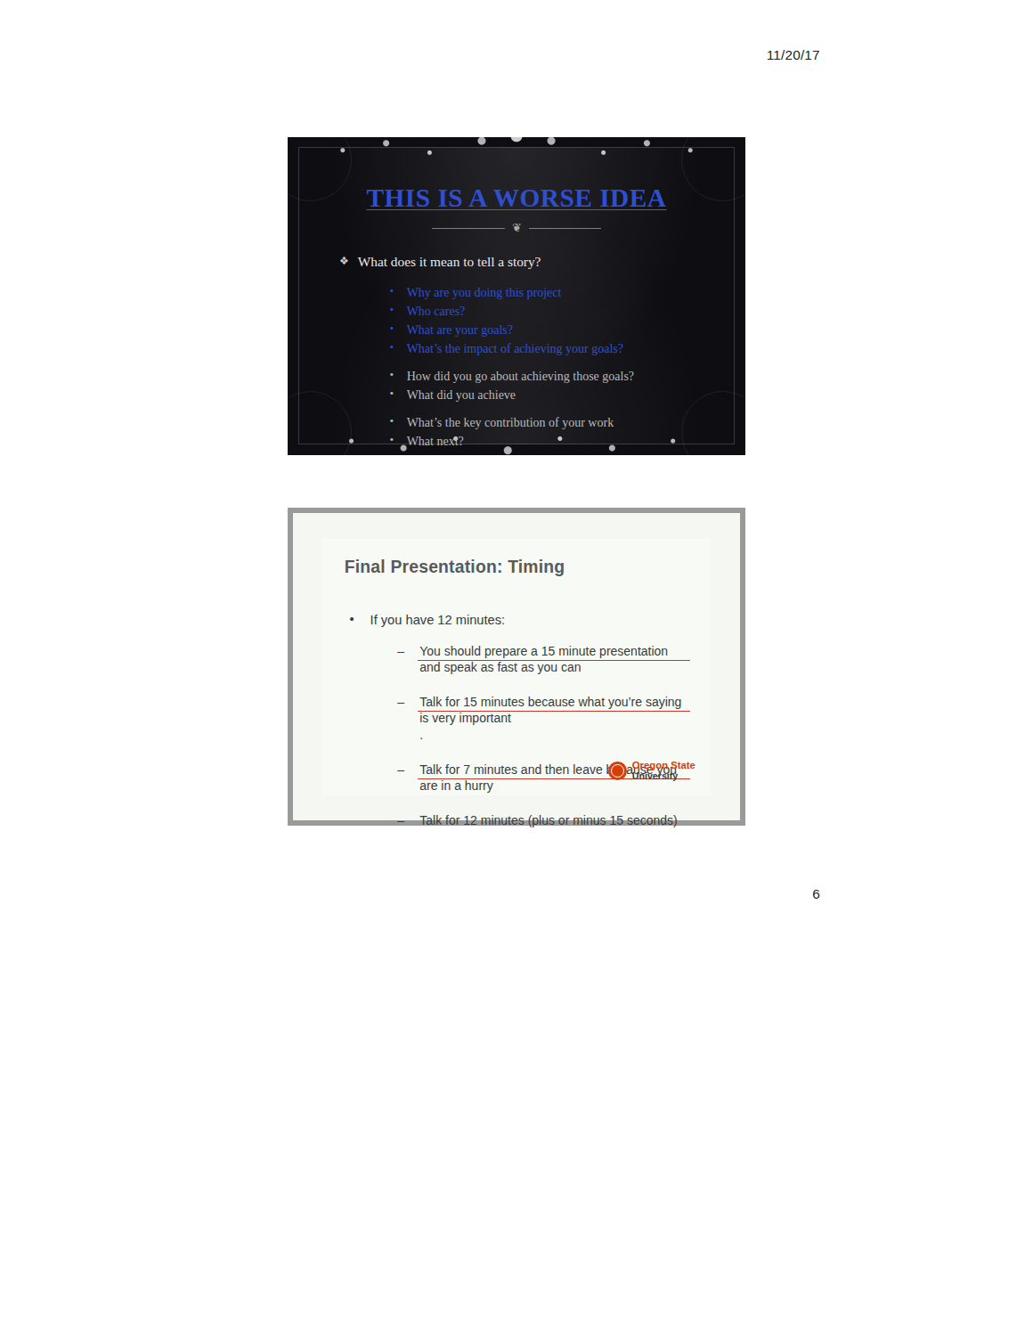11/20/17
THIS IS A WORSE IDEA
❦
❖What does it mean to tell a story?
Why are you doing this project
Who cares?
What are your goals?
What’s the impact of achieving your goals?
How did you go about achieving those goals?
What did you achieve
What’s the key contribution of your work
What next?
Final Presentation: Timing
If you have 12 minutes:
You should prepare a 15 minute presentation and speak as fast as you can
Talk for 15 minutes because what you’re saying is very important.
Talk for 7 minutes and then leave because you are in a hurry
Talk for 12 minutes (plus or minus 15 seconds)
Oregon State University
6